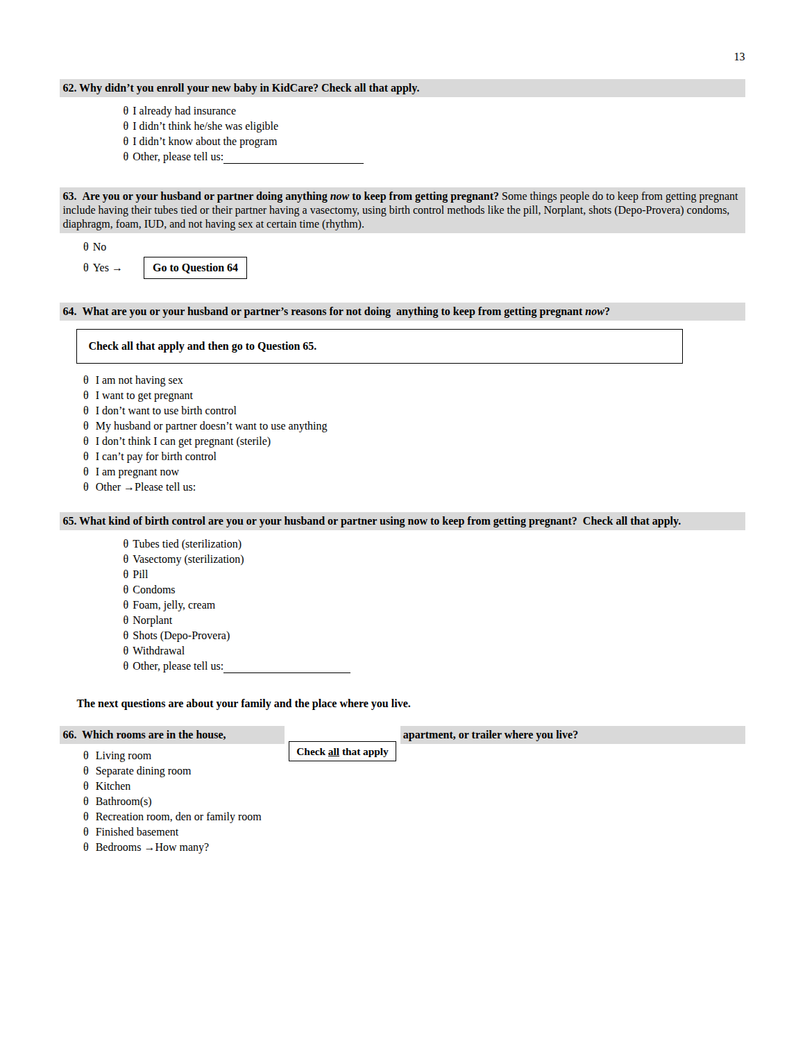13
62. Why didn’t you enroll your new baby in KidCare? Check all that apply.
θ I already had insurance
θ I didn’t think he/she was eligible
θ I didn’t know about the program
θ Other, please tell us:
63. Are you or your husband or partner doing anything now to keep from getting pregnant? Some things people do to keep from getting pregnant include having their tubes tied or their partner having a vasectomy, using birth control methods like the pill, Norplant, shots (Depo-Provera) condoms, diaphragm, foam, IUD, and not having sex at certain time (rhythm).
θ No
θ Yes → Go to Question 64
64. What are you or your husband or partner’s reasons for not doing anything to keep from getting pregnant now?
Check all that apply and then go to Question 65.
θ I am not having sex
θ I want to get pregnant
θ I don’t want to use birth control
θ My husband or partner doesn’t want to use anything
θ I don’t think I can get pregnant (sterile)
θ I can’t pay for birth control
θ I am pregnant now
θ Other →Please tell us:
65. What kind of birth control are you or your husband or partner using now to keep from getting pregnant? Check all that apply.
θ Tubes tied (sterilization)
θ Vasectomy (sterilization)
θ Pill
θ Condoms
θ Foam, jelly, cream
θ Norplant
θ Shots (Depo-Provera)
θ Withdrawal
θ Other, please tell us:
The next questions are about your family and the place where you live.
66. Which rooms are in the house,
Check all that apply
apartment, or trailer where you live?
θ Living room
θ Separate dining room
θ Kitchen
θ Bathroom(s)
θ Recreation room, den or family room
θ Finished basement
θ Bedrooms →How many?